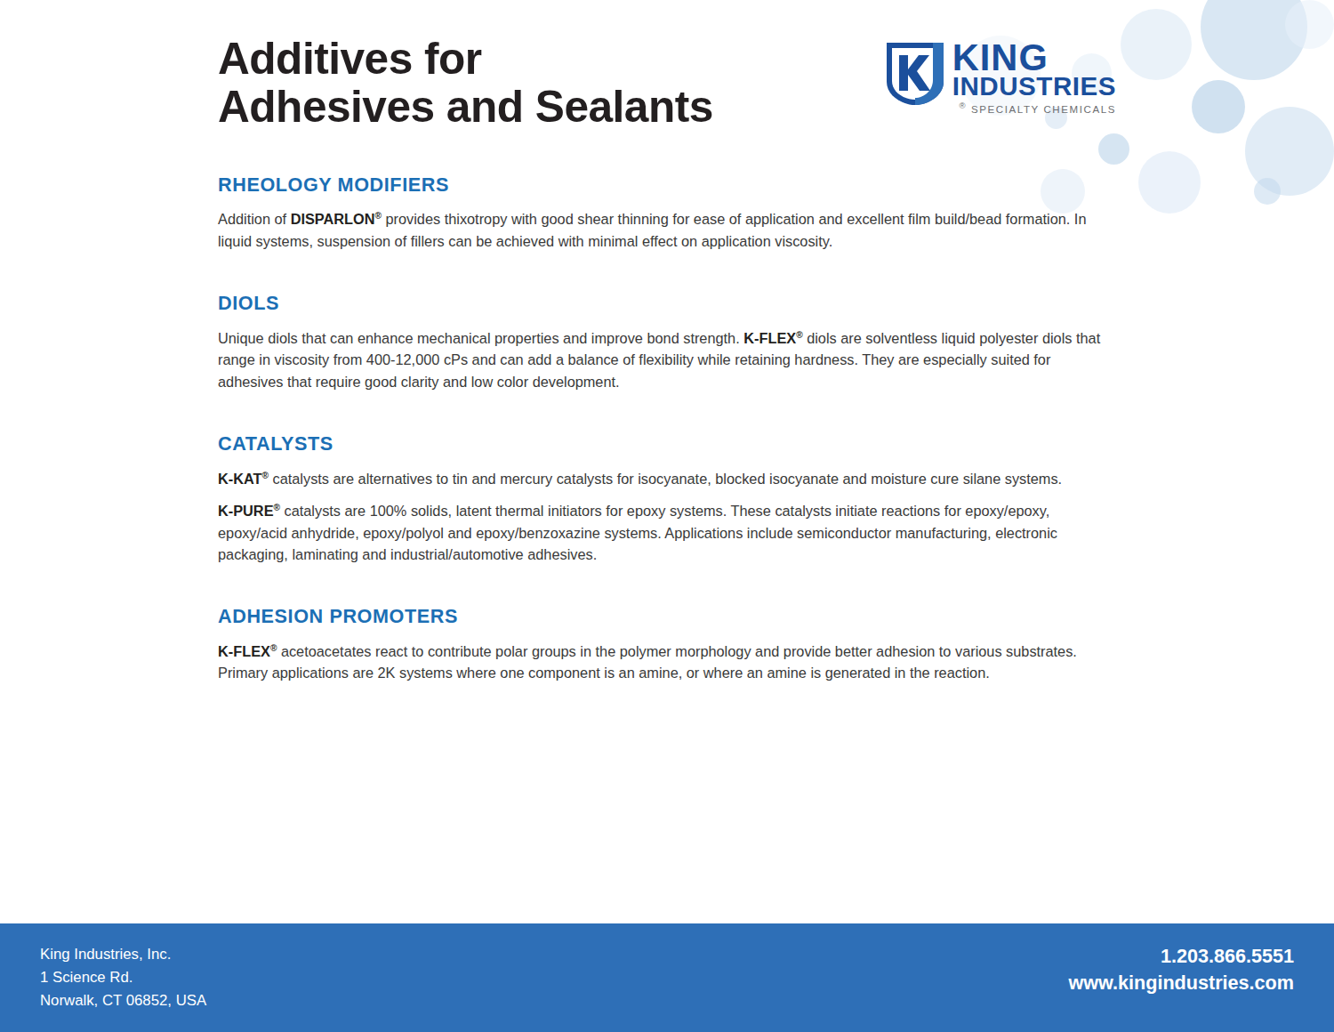Additives for
Adhesives and Sealants
King Industries shield logo
KING INDUSTRIES ® SPECIALTY CHEMICALS
RHEOLOGY MODIFIERS
Addition of DISPARLON® provides thixotropy with good shear thinning for ease of application and excellent film build/bead formation. In liquid systems, suspension of fillers can be achieved with minimal effect on application viscosity.
DIOLS
Unique diols that can enhance mechanical properties and improve bond strength. K-FLEX® diols are solventless liquid polyester diols that range in viscosity from 400-12,000 cPs and can add a balance of flexibility while retaining hardness. They are especially suited for adhesives that require good clarity and low color development.
CATALYSTS
K-KAT® catalysts are alternatives to tin and mercury catalysts for isocyanate, blocked isocyanate and moisture cure silane systems.
K-PURE® catalysts are 100% solids, latent thermal initiators for epoxy systems. These catalysts initiate reactions for epoxy/epoxy, epoxy/acid anhydride, epoxy/polyol and epoxy/benzoxazine systems. Applications include semiconductor manufacturing, electronic packaging, laminating and industrial/automotive adhesives.
ADHESION PROMOTERS
K-FLEX® acetoacetates react to contribute polar groups in the polymer morphology and provide better adhesion to various substrates. Primary applications are 2K systems where one component is an amine, or where an amine is generated in the reaction.
King Industries, Inc.
1 Science Rd.
Norwalk, CT 06852, USA
1.203.866.5551
www.kingindustries.com